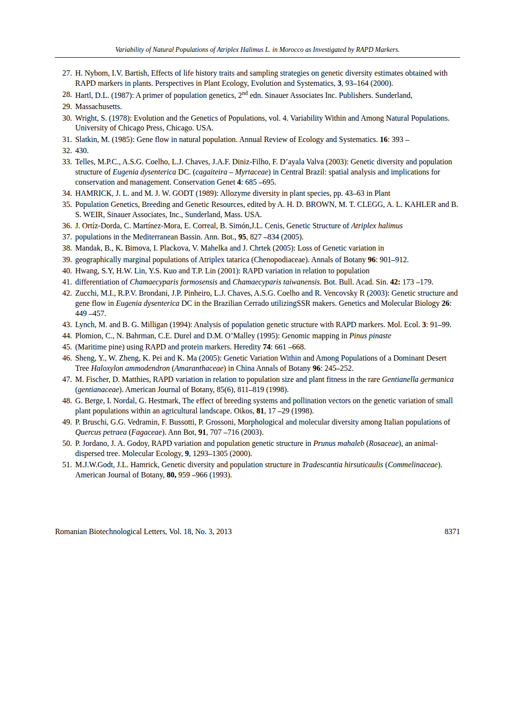Variability of Natural Populations of Atriplex Halimus L. in Morocco as Investigated by RAPD Markers.
H. Nybom, I.V. Bartish, Effects of life history traits and sampling strategies on genetic diversity estimates obtained with RAPD markers in plants. Perspectives in Plant Ecology, Evolution and Systematics, 3, 93–164 (2000).
Hartl, D.L. (1987): A primer of population genetics, 2nd edn. Sinauer Associates Inc. Publishers. Sunderland,
Massachusetts.
Wright, S. (1978): Evolution and the Genetics of Populations, vol. 4. Variability Within and Among Natural Populations. University of Chicago Press, Chicago. USA.
Slatkin, M. (1985): Gene flow in natural population. Annual Review of Ecology and Systematics. 16: 393 –
430.
Telles, M.P.C., A.S.G. Coelho, L.J. Chaves, J.A.F. Diniz-Filho, F. D’ayala Valva (2003): Genetic diversity and population structure of Eugenia dysenterica DC. (cagaiteira – Myrtaceae) in Central Brazil: spatial analysis and implications for conservation and management. Conservation Genet 4: 685 –695.
HAMRICK, J. L. and M. J. W. GODT (1989): Allozyme diversity in plant species, pp. 43–63 in Plant
Population Genetics, Breeding and Genetic Resources, edited by A. H. D. BROWN, M. T. CLEGG, A. L. KAHLER and B. S. WEIR, Sinauer Associates, Inc., Sunderland, Mass. USA.
J. Ortíz-Dorda, C. Martínez-Mora, E. Correal, B. Simón,J.L. Cenis, Genetic Structure of Atriplex halimus
populations in the Mediterranean Bassin. Ann. Bot., 95, 827 –834 (2005).
Mandak, B., K. Bimova, I. Plackova, V. Mahelka and J. Chrtek (2005): Loss of Genetic variation in
geographically marginal populations of Atriplex tatarica (Chenopodiaceae). Annals of Botany 96: 901–912.
Hwang, S.Y, H.W. Lin, Y.S. Kuo and T.P. Lin (2001): RAPD variation in relation to population
differentiation of Chamaecyparis formosensis and Chamaecyparis taiwanensis. Bot. Bull. Acad. Sin. 42: 173 –179.
Zucchi, M.I., R.P.V. Brondani, J.P. Pinheiro, L.J. Chaves, A.S.G. Coelho and R. Vencovsky R (2003): Genetic structure and gene flow in Eugenia dysenterica DC in the Brazilian Cerrado utilizingSSR makers. Genetics and Molecular Biology 26: 449 –457.
Lynch, M. and B. G. Milligan (1994): Analysis of population genetic structure with RAPD markers. Mol. Ecol. 3: 91–99.
Plomion, C., N. Bahrman, C.E. Durel and D.M. O’Malley (1995): Genomic mapping in Pinus pinaste
(Maritime pine) using RAPD and protein markers. Heredity 74: 661 –668.
Sheng, Y., W. Zheng, K. Pei and K. Ma (2005): Genetic Variation Within and Among Populations of a Dominant Desert Tree Haloxylon ammodendron (Amaranthaceae) in China Annals of Botany 96: 245–252.
M. Fischer, D. Matthies, RAPD variation in relation to population size and plant fitness in the rare Gentianella germanica (gentianaceae). American Journal of Botany, 85(6), 811–819 (1998).
G. Berge, I. Nordal, G. Hestmark, The effect of breeding systems and pollination vectors on the genetic variation of small plant populations within an agricultural landscape. Oikos, 81, 17 –29 (1998).
P. Bruschi, G.G. Vedramin, F. Bussotti, P. Grossoni, Morphological and molecular diversity among Italian populations of Quercus petraea (Fagaceae). Ann Bot, 91, 707 –716 (2003).
P. Jordano, J. A. Godoy, RAPD variation and population genetic structure in Prunus mahaleb (Rosaceae), an animal-dispersed tree. Molecular Ecology, 9, 1293–1305 (2000).
M.J.W.Godt, J.L. Hamrick, Genetic diversity and population structure in Tradescantia hirsuticaulis (Commelinaceae). American Journal of Botany, 80, 959 –966 (1993).
Romanian Biotechnological Letters, Vol. 18, No. 3, 2013 8371